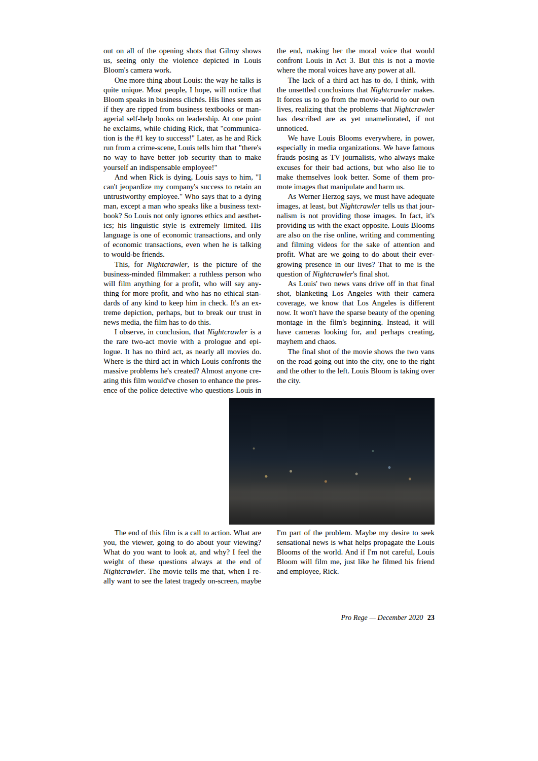out on all of the opening shots that Gilroy shows us, seeing only the violence depicted in Louis Bloom's camera work.
One more thing about Louis: the way he talks is quite unique. Most people, I hope, will notice that Bloom speaks in business clichés. His lines seem as if they are ripped from business textbooks or managerial self-help books on leadership. At one point he exclaims, while chiding Rick, that "communication is the #1 key to success!" Later, as he and Rick run from a crime-scene, Louis tells him that "there's no way to have better job security than to make yourself an indispensable employee!"
And when Rick is dying, Louis says to him, "I can't jeopardize my company's success to retain an untrustworthy employee." Who says that to a dying man, except a man who speaks like a business textbook? So Louis not only ignores ethics and aesthetics; his linguistic style is extremely limited. His language is one of economic transactions, and only of economic transactions, even when he is talking to would-be friends.
This, for Nightcrawler, is the picture of the business-minded filmmaker: a ruthless person who will film anything for a profit, who will say anything for more profit, and who has no ethical standards of any kind to keep him in check. It's an extreme depiction, perhaps, but to break our trust in news media, the film has to do this.
I observe, in conclusion, that Nightcrawler is a the rare two-act movie with a prologue and epilogue. It has no third act, as nearly all movies do. Where is the third act in which Louis confronts the massive problems he's created? Almost anyone creating this film would've chosen to enhance the presence of the police detective who questions Louis in the end, making her the moral voice that would confront Louis in Act 3. But this is not a movie where the moral voices have any power at all.
The lack of a third act has to do, I think, with the unsettled conclusions that Nightcrawler makes. It forces us to go from the movie-world to our own lives, realizing that the problems that Nightcrawler has described are as yet unameliorated, if not unnoticed.
We have Louis Blooms everywhere, in power, especially in media organizations. We have famous frauds posing as TV journalists, who always make excuses for their bad actions, but who also lie to make themselves look better. Some of them promote images that manipulate and harm us.
As Werner Herzog says, we must have adequate images, at least, but Nightcrawler tells us that journalism is not providing those images. In fact, it's providing us with the exact opposite. Louis Blooms are also on the rise online, writing and commenting and filming videos for the sake of attention and profit. What are we going to do about their ever-growing presence in our lives? That to me is the question of Nightcrawler's final shot.
As Louis' two news vans drive off in that final shot, blanketing Los Angeles with their camera coverage, we know that Los Angeles is different now. It won't have the sparse beauty of the opening montage in the film's beginning. Instead, it will have cameras looking for, and perhaps creating, mayhem and chaos.
The final shot of the movie shows the two vans on the road going out into the city, one to the right and the other to the left. Louis Bloom is taking over the city.
The end of this film is a call to action. What are you, the viewer, going to do about your viewing? What do you want to look at, and why? I feel the weight of these questions always at the end of Nightcrawler. The movie tells me that, when I really want to see the latest tragedy on-screen, maybe I'm part of the problem. Maybe my desire to seek sensational news is what helps propagate the Louis Blooms of the world. And if I'm not careful, Louis Bloom will film me, just like he filmed his friend and employee, Rick.
Pro Rege — December 202023